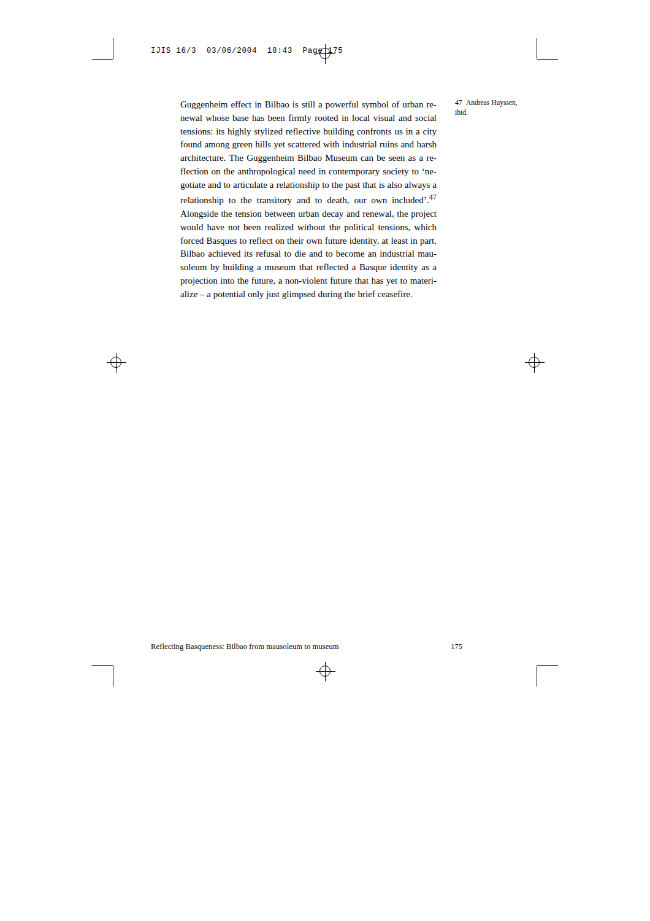IJIS 16/3 03/06/2004 18:43 Page 175
47 Andreas Huyssen, ibid.
Guggenheim effect in Bilbao is still a powerful symbol of urban renewal whose base has been firmly rooted in local visual and social tensions: its highly stylized reflective building confronts us in a city found among green hills yet scattered with industrial ruins and harsh architecture. The Guggenheim Bilbao Museum can be seen as a reflection on the anthropological need in contemporary society to ‘negotiate and to articulate a relationship to the past that is also always a relationship to the transitory and to death, our own included’.47 Alongside the tension between urban decay and renewal, the project would have not been realized without the political tensions, which forced Basques to reflect on their own future identity, at least in part. Bilbao achieved its refusal to die and to become an industrial mausoleum by building a museum that reflected a Basque identity as a projection into the future, a non-violent future that has yet to materialize – a potential only just glimpsed during the brief ceasefire.
Reflecting Basqueness: Bilbao from mausoleum to museum 175